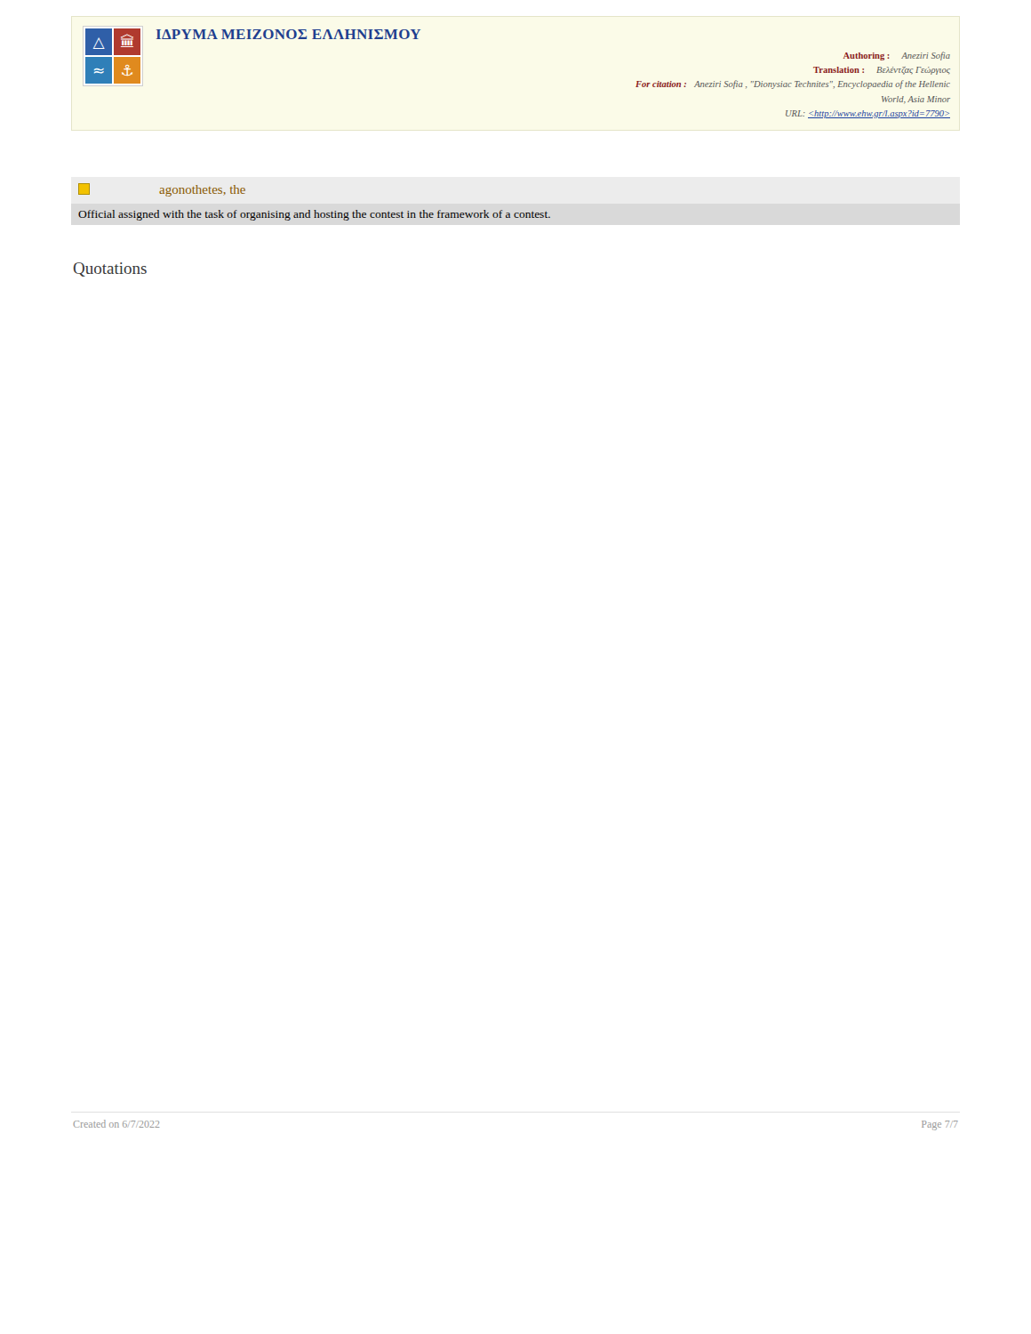△
🏛
≈
⚓
ΙΔΡΥΜΑ ΜΕΙΖΟΝΟΣ ΕΛΛΗΝΙΣΜΟΥ
Authoring : Aneziri Sofia
Translation : Βελέντζας Γεώργιος
For citation : Aneziri Sofia , "Dionysiac Technites", Encyclopaedia of the Hellenic
World, Asia Minor
URL: <http://www.ehw.gr/l.aspx?id=7790>
agonothetes, the
Official assigned with the task of organising and hosting the contest in the framework of a contest.
Quotations
Created on 6/7/2022
Page 7/7